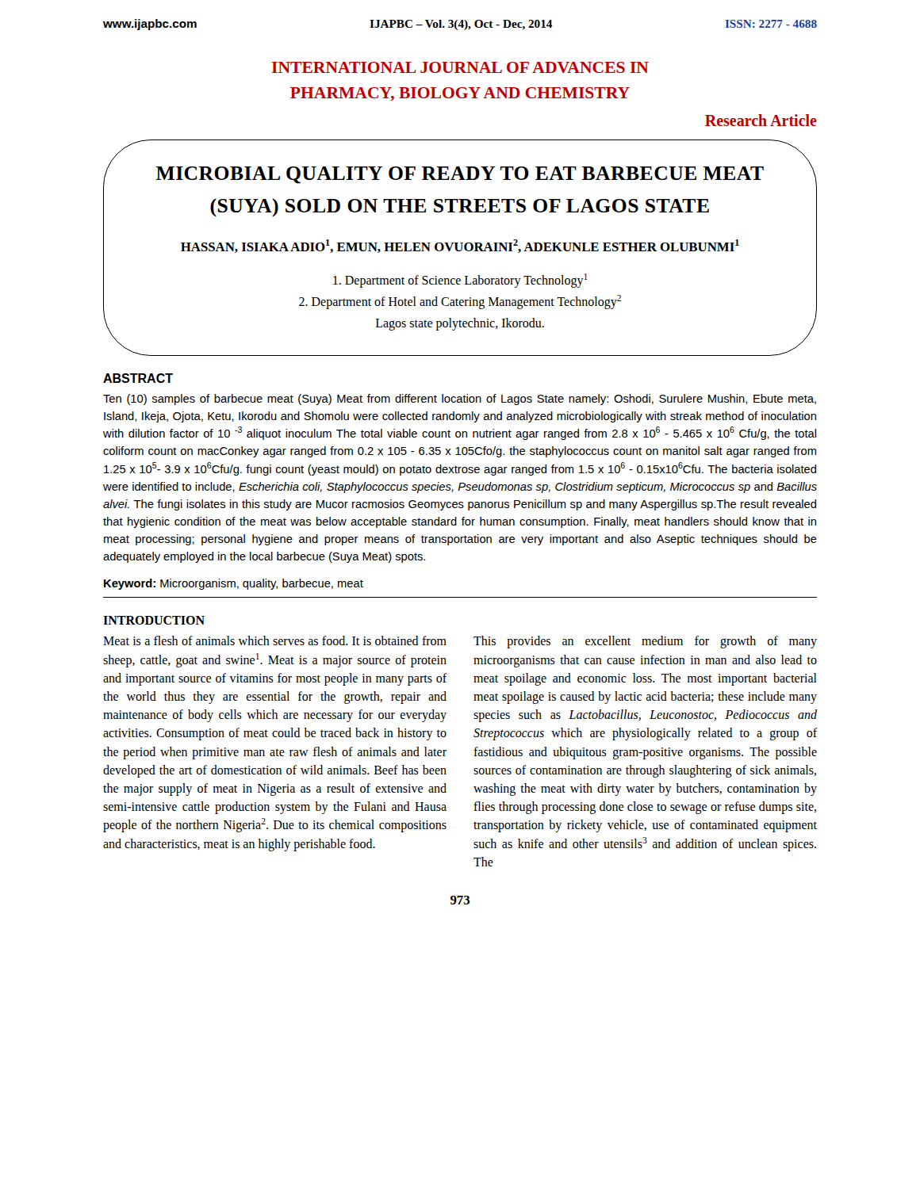www.ijapbc.com IJAPBC – Vol. 3(4), Oct - Dec, 2014 ISSN: 2277 - 4688
INTERNATIONAL JOURNAL OF ADVANCES IN
PHARMACY, BIOLOGY AND CHEMISTRY
Research Article
MICROBIAL QUALITY OF READY TO EAT BARBECUE MEAT (SUYA) SOLD ON THE STREETS OF LAGOS STATE
HASSAN, ISIAKA ADIO1, EMUN, HELEN OVUORAINI2, ADEKUNLE ESTHER OLUBUNMI1
1. Department of Science Laboratory Technology1
2. Department of Hotel and Catering Management Technology2
Lagos state polytechnic, Ikorodu.
ABSTRACT
Ten (10) samples of barbecue meat (Suya) Meat from different location of Lagos State namely: Oshodi, Surulere Mushin, Ebute meta, Island, Ikeja, Ojota, Ketu, Ikorodu and Shomolu were collected randomly and analyzed microbiologically with streak method of inoculation with dilution factor of 10 -3 aliquot inoculum The total viable count on nutrient agar ranged from 2.8 x 106 - 5.465 x 106 Cfu/g, the total coliform count on macConkey agar ranged from 0.2 x 105 - 6.35 x 105Cfo/g. the staphylococcus count on manitol salt agar ranged from 1.25 x 105- 3.9 x 106Cfu/g. fungi count (yeast mould) on potato dextrose agar ranged from 1.5 x 106 - 0.15x106Cfu. The bacteria isolated were identified to include, Escherichia coli, Staphylococcus species, Pseudomonas sp, Clostridium septicum, Micrococcus sp and Bacillus alvei. The fungi isolates in this study are Mucor racmosios Geomyces panorus Penicillum sp and many Aspergillus sp.The result revealed that hygienic condition of the meat was below acceptable standard for human consumption. Finally, meat handlers should know that in meat processing; personal hygiene and proper means of transportation are very important and also Aseptic techniques should be adequately employed in the local barbecue (Suya Meat) spots.
Keyword: Microorganism, quality, barbecue, meat
Introduction
Meat is a flesh of animals which serves as food. It is obtained from sheep, cattle, goat and swine1. Meat is a major source of protein and important source of vitamins for most people in many parts of the world thus they are essential for the growth, repair and maintenance of body cells which are necessary for our everyday activities. Consumption of meat could be traced back in history to the period when primitive man ate raw flesh of animals and later developed the art of domestication of wild animals. Beef has been the major supply of meat in Nigeria as a result of extensive and semi-intensive cattle production system by the Fulani and Hausa people of the northern Nigeria2. Due to its chemical compositions and characteristics, meat is an highly perishable food.
This provides an excellent medium for growth of many microorganisms that can cause infection in man and also lead to meat spoilage and economic loss. The most important bacterial meat spoilage is caused by lactic acid bacteria; these include many species such as Lactobacillus, Leuconostoc, Pediococcus and Streptococcus which are physiologically related to a group of fastidious and ubiquitous gram-positive organisms. The possible sources of contamination are through slaughtering of sick animals, washing the meat with dirty water by butchers, contamination by flies through processing done close to sewage or refuse dumps site, transportation by rickety vehicle, use of contaminated equipment such as knife and other utensils3 and addition of unclean spices. The
973